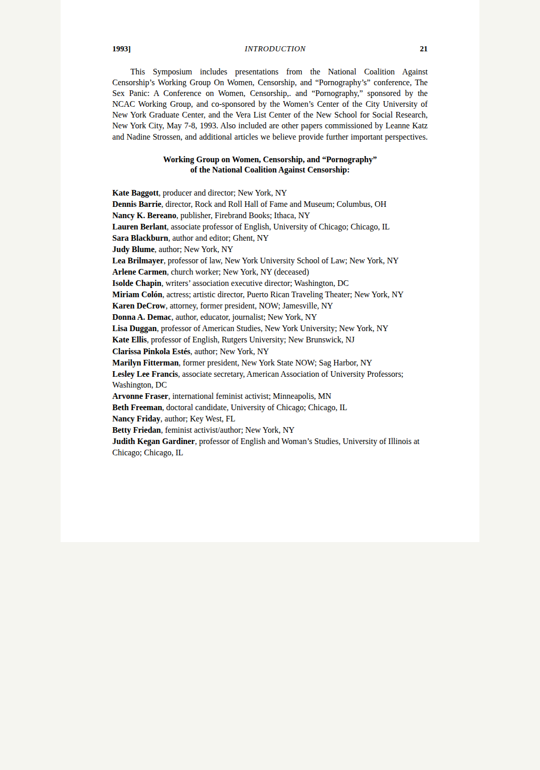1993] INTRODUCTION 21
This Symposium includes presentations from the National Coalition Against Censorship’s Working Group On Women, Censorship, and “Pornography’s” conference, The Sex Panic: A Conference on Women, Censorship,. and “Pornography,” sponsored by the NCAC Working Group, and co-sponsored by the Women’s Center of the City University of New York Graduate Center, and the Vera List Center of the New School for Social Research, New York City, May 7-8, 1993. Also included are other papers commissioned by Leanne Katz and Nadine Strossen, and additional articles we believe provide further important perspectives.
Working Group on Women, Censorship, and “Pornography”
of the National Coalition Against Censorship:
Kate Baggott, producer and director; New York, NY
Dennis Barrie, director, Rock and Roll Hall of Fame and Museum; Columbus, OH
Nancy K. Bereano, publisher, Firebrand Books; Ithaca, NY
Lauren Berlant, associate professor of English, University of Chicago; Chicago, IL
Sara Blackburn, author and editor; Ghent, NY
Judy Blume, author; New York, NY
Lea Brilmayer, professor of law, New York University School of Law; New York, NY
Arlene Carmen, church worker; New York, NY (deceased)
Isolde Chapin, writers’ association executive director; Washington, DC
Miriam Colón, actress; artistic director, Puerto Rican Traveling Theater; New York, NY
Karen DeCrow, attorney, former president, NOW; Jamesville, NY
Donna A. Demac, author, educator, journalist; New York, NY
Lisa Duggan, professor of American Studies, New York University; New York, NY
Kate Ellis, professor of English, Rutgers University; New Brunswick, NJ
Clarissa Pinkola Estés, author; New York, NY
Marilyn Fitterman, former president, New York State NOW; Sag Harbor, NY
Lesley Lee Francis, associate secretary, American Association of University Professors; Washington, DC
Arvonne Fraser, international feminist activist; Minneapolis, MN
Beth Freeman, doctoral candidate, University of Chicago; Chicago, IL
Nancy Friday, author; Key West, FL
Betty Friedan, feminist activist/author; New York, NY
Judith Kegan Gardiner, professor of English and Woman’s Studies, University of Illinois at Chicago; Chicago, IL